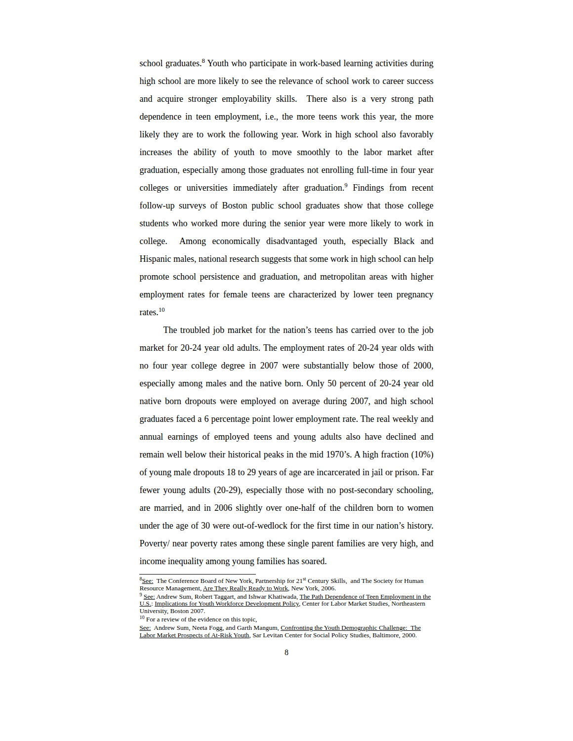school graduates.8 Youth who participate in work-based learning activities during high school are more likely to see the relevance of school work to career success and acquire stronger employability skills. There also is a very strong path dependence in teen employment, i.e., the more teens work this year, the more likely they are to work the following year. Work in high school also favorably increases the ability of youth to move smoothly to the labor market after graduation, especially among those graduates not enrolling full-time in four year colleges or universities immediately after graduation.9 Findings from recent follow-up surveys of Boston public school graduates show that those college students who worked more during the senior year were more likely to work in college. Among economically disadvantaged youth, especially Black and Hispanic males, national research suggests that some work in high school can help promote school persistence and graduation, and metropolitan areas with higher employment rates for female teens are characterized by lower teen pregnancy rates.10
The troubled job market for the nation’s teens has carried over to the job market for 20-24 year old adults. The employment rates of 20-24 year olds with no four year college degree in 2007 were substantially below those of 2000, especially among males and the native born. Only 50 percent of 20-24 year old native born dropouts were employed on average during 2007, and high school graduates faced a 6 percentage point lower employment rate. The real weekly and annual earnings of employed teens and young adults also have declined and remain well below their historical peaks in the mid 1970’s. A high fraction (10%) of young male dropouts 18 to 29 years of age are incarcerated in jail or prison. Far fewer young adults (20-29), especially those with no post-secondary schooling, are married, and in 2006 slightly over one-half of the children born to women under the age of 30 were out-of-wedlock for the first time in our nation’s history. Poverty/ near poverty rates among these single parent families are very high, and income inequality among young families has soared.
8See: The Conference Board of New York, Partnership for 21st Century Skills, and The Society for Human Resource Management, Are They Really Ready to Work, New York, 2006.
9 See: Andrew Sum, Robert Taggart, and Ishwar Khatiwada, The Path Dependence of Teen Employment in the U.S.: Implications for Youth Workforce Development Policy, Center for Labor Market Studies, Northeastern University, Boston 2007.
10 For a review of the evidence on this topic,
See: Andrew Sum, Neeta Fogg, and Garth Mangum, Confronting the Youth Demographic Challenge: The Labor Market Prospects of At-Risk Youth, Sar Levitan Center for Social Policy Studies, Baltimore, 2000.
8